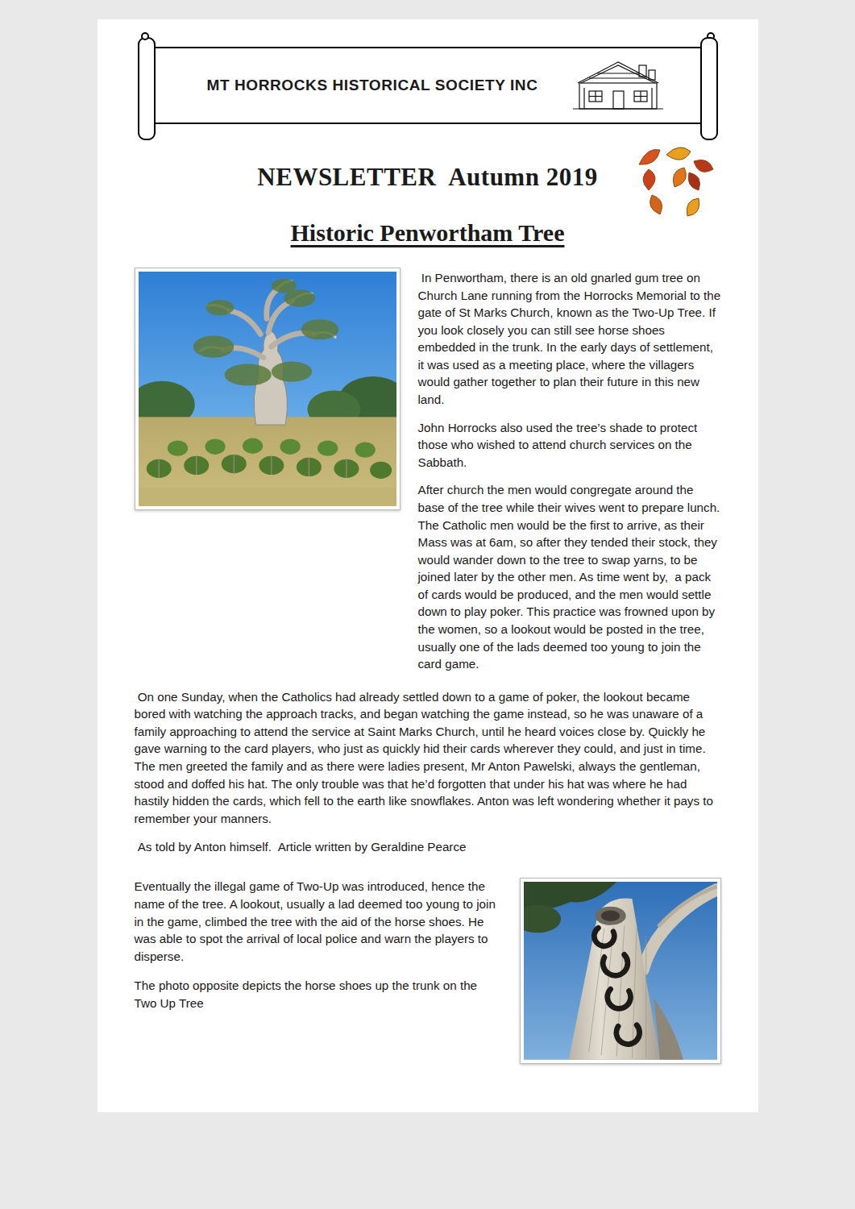MT HORROCKS HISTORICAL SOCIETY INC
NEWSLETTER Autumn 2019
Historic Penwortham Tree
In Penwortham, there is an old gnarled gum tree on Church Lane running from the Horrocks Memorial to the gate of St Marks Church, known as the Two-Up Tree. If you look closely you can still see horse shoes embedded in the trunk. In the early days of settlement, it was used as a meeting place, where the villagers would gather together to plan their future in this new land.
John Horrocks also used the tree’s shade to protect those who wished to attend church services on the Sabbath.
After church the men would congregate around the base of the tree while their wives went to prepare lunch. The Catholic men would be the first to arrive, as their Mass was at 6am, so after they tended their stock, they would wander down to the tree to swap yarns, to be joined later by the other men. As time went by, a pack of cards would be produced, and the men would settle down to play poker. This practice was frowned upon by the women, so a lookout would be posted in the tree, usually one of the lads deemed too young to join the card game.
On one Sunday, when the Catholics had already settled down to a game of poker, the lookout became bored with watching the approach tracks, and began watching the game instead, so he was unaware of a family approaching to attend the service at Saint Marks Church, until he heard voices close by. Quickly he gave warning to the card players, who just as quickly hid their cards wherever they could, and just in time. The men greeted the family and as there were ladies present, Mr Anton Pawelski, always the gentleman, stood and doffed his hat. The only trouble was that he’d forgotten that under his hat was where he had hastily hidden the cards, which fell to the earth like snowflakes. Anton was left wondering whether it pays to remember your manners.
As told by Anton himself. Article written by Geraldine Pearce
Eventually the illegal game of Two-Up was introduced, hence the name of the tree. A lookout, usually a lad deemed too young to join in the game, climbed the tree with the aid of the horse shoes. He was able to spot the arrival of local police and warn the players to disperse.
The photo opposite depicts the horse shoes up the trunk on the Two Up Tree